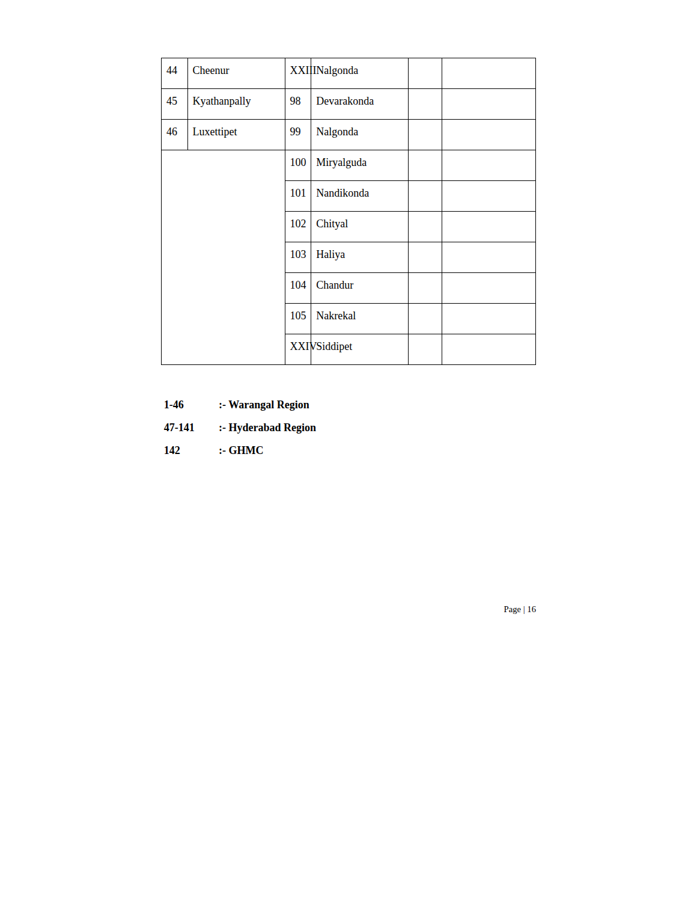| 44 | Cheenur | XXIII | Nalgonda | | |
| 45 | Kyathanpally | 98 | Devarakonda | | |
| 46 | Luxettipet | 99 | Nalgonda | | |
| | 100 | Miryalguda | | |
| 101 | Nandikonda | | |
| 102 | Chityal | | |
| 103 | Haliya | | |
| 104 | Chandur | | |
| 105 | Nakrekal | | |
| XXIV | Siddipet | | |
1-46:- Warangal Region
47-141:- Hyderabad Region
142:- GHMC
Page | 16